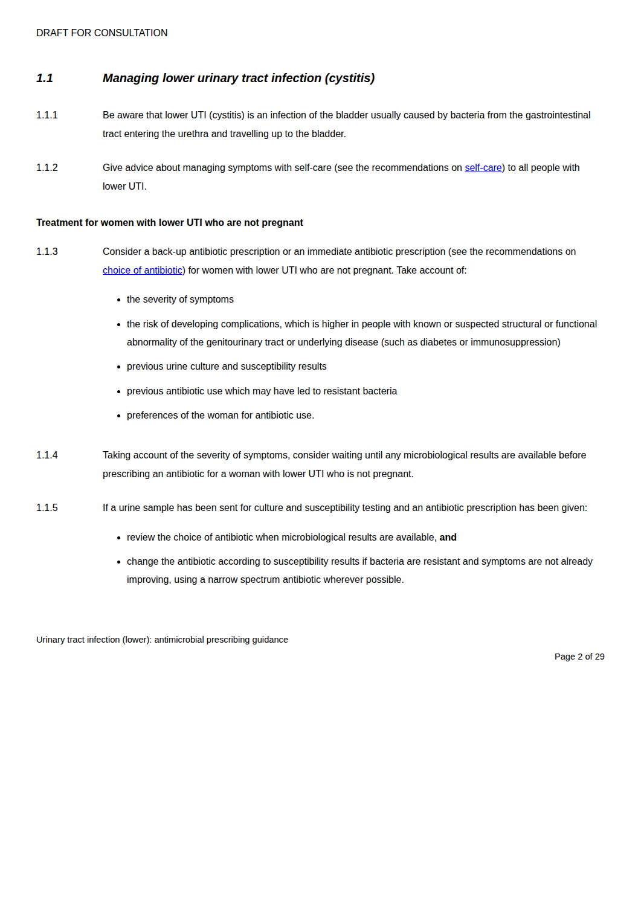DRAFT FOR CONSULTATION
1.1 Managing lower urinary tract infection (cystitis)
1.1.1
Be aware that lower UTI (cystitis) is an infection of the bladder usually caused by bacteria from the gastrointestinal tract entering the urethra and travelling up to the bladder.
1.1.2
Give advice about managing symptoms with self-care (see the recommendations on self-care) to all people with lower UTI.
Treatment for women with lower UTI who are not pregnant
1.1.3
Consider a back-up antibiotic prescription or an immediate antibiotic prescription (see the recommendations on choice of antibiotic) for women with lower UTI who are not pregnant. Take account of:
the severity of symptoms
the risk of developing complications, which is higher in people with known or suspected structural or functional abnormality of the genitourinary tract or underlying disease (such as diabetes or immunosuppression)
previous urine culture and susceptibility results
previous antibiotic use which may have led to resistant bacteria
preferences of the woman for antibiotic use.
1.1.4
Taking account of the severity of symptoms, consider waiting until any microbiological results are available before prescribing an antibiotic for a woman with lower UTI who is not pregnant.
1.1.5
If a urine sample has been sent for culture and susceptibility testing and an antibiotic prescription has been given:
review the choice of antibiotic when microbiological results are available, and
change the antibiotic according to susceptibility results if bacteria are resistant and symptoms are not already improving, using a narrow spectrum antibiotic wherever possible.
Urinary tract infection (lower): antimicrobial prescribing guidance
Page 2 of 29